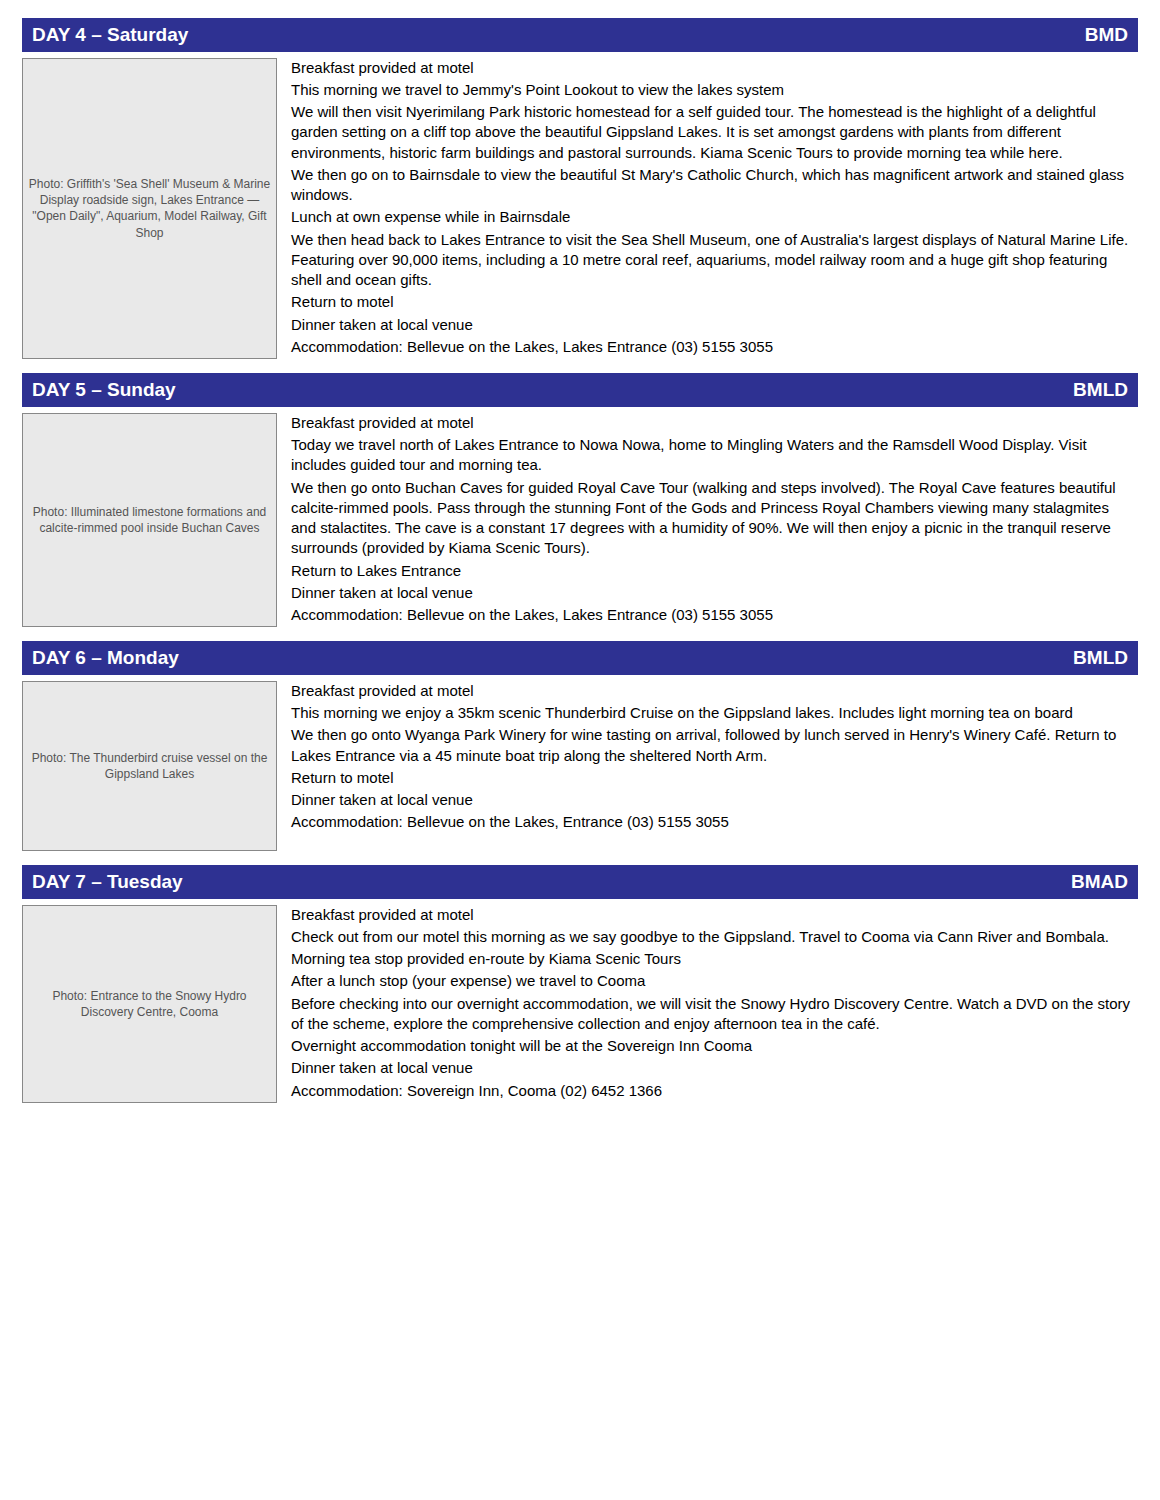DAY 4 – Saturday BMD
Photo: Griffith's 'Sea Shell' Museum & Marine Display roadside sign, Lakes Entrance — "Open Daily", Aquarium, Model Railway, Gift Shop
Breakfast provided at motel
This morning we travel to Jemmy's Point Lookout to view the lakes system
We will then visit Nyerimilang Park historic homestead for a self guided tour. The homestead is the highlight of a delightful garden setting on a cliff top above the beautiful Gippsland Lakes. It is set amongst gardens with plants from different environments, historic farm buildings and pastoral surrounds. Kiama Scenic Tours to provide morning tea while here.
We then go on to Bairnsdale to view the beautiful St Mary's Catholic Church, which has magnificent artwork and stained glass windows.
Lunch at own expense while in Bairnsdale
We then head back to Lakes Entrance to visit the Sea Shell Museum, one of Australia's largest displays of Natural Marine Life. Featuring over 90,000 items, including a 10 metre coral reef, aquariums, model railway room and a huge gift shop featuring shell and ocean gifts.
Return to motel
Dinner taken at local venue
Accommodation: Bellevue on the Lakes, Lakes Entrance (03) 5155 3055
DAY 5 – Sunday BMLD
Photo: Illuminated limestone formations and calcite-rimmed pool inside Buchan Caves
Breakfast provided at motel
Today we travel north of Lakes Entrance to Nowa Nowa, home to Mingling Waters and the Ramsdell Wood Display. Visit includes guided tour and morning tea.
We then go onto Buchan Caves for guided Royal Cave Tour (walking and steps involved). The Royal Cave features beautiful calcite-rimmed pools. Pass through the stunning Font of the Gods and Princess Royal Chambers viewing many stalagmites and stalactites. The cave is a constant 17 degrees with a humidity of 90%. We will then enjoy a picnic in the tranquil reserve surrounds (provided by Kiama Scenic Tours).
Return to Lakes Entrance
Dinner taken at local venue
Accommodation: Bellevue on the Lakes, Lakes Entrance (03) 5155 3055
DAY 6 – Monday BMLD
Photo: The Thunderbird cruise vessel on the Gippsland Lakes
Breakfast provided at motel
This morning we enjoy a 35km scenic Thunderbird Cruise on the Gippsland lakes. Includes light morning tea on board
We then go onto Wyanga Park Winery for wine tasting on arrival, followed by lunch served in Henry's Winery Café. Return to Lakes Entrance via a 45 minute boat trip along the sheltered North Arm.
Return to motel
Dinner taken at local venue
Accommodation: Bellevue on the Lakes, Entrance (03) 5155 3055
DAY 7 – Tuesday BMAD
Photo: Entrance to the Snowy Hydro Discovery Centre, Cooma
Breakfast provided at motel
Check out from our motel this morning as we say goodbye to the Gippsland. Travel to Cooma via Cann River and Bombala.
Morning tea stop provided en-route by Kiama Scenic Tours
After a lunch stop (your expense) we travel to Cooma
Before checking into our overnight accommodation, we will visit the Snowy Hydro Discovery Centre. Watch a DVD on the story of the scheme, explore the comprehensive collection and enjoy afternoon tea in the café.
Overnight accommodation tonight will be at the Sovereign Inn Cooma
Dinner taken at local venue
Accommodation: Sovereign Inn, Cooma (02) 6452 1366